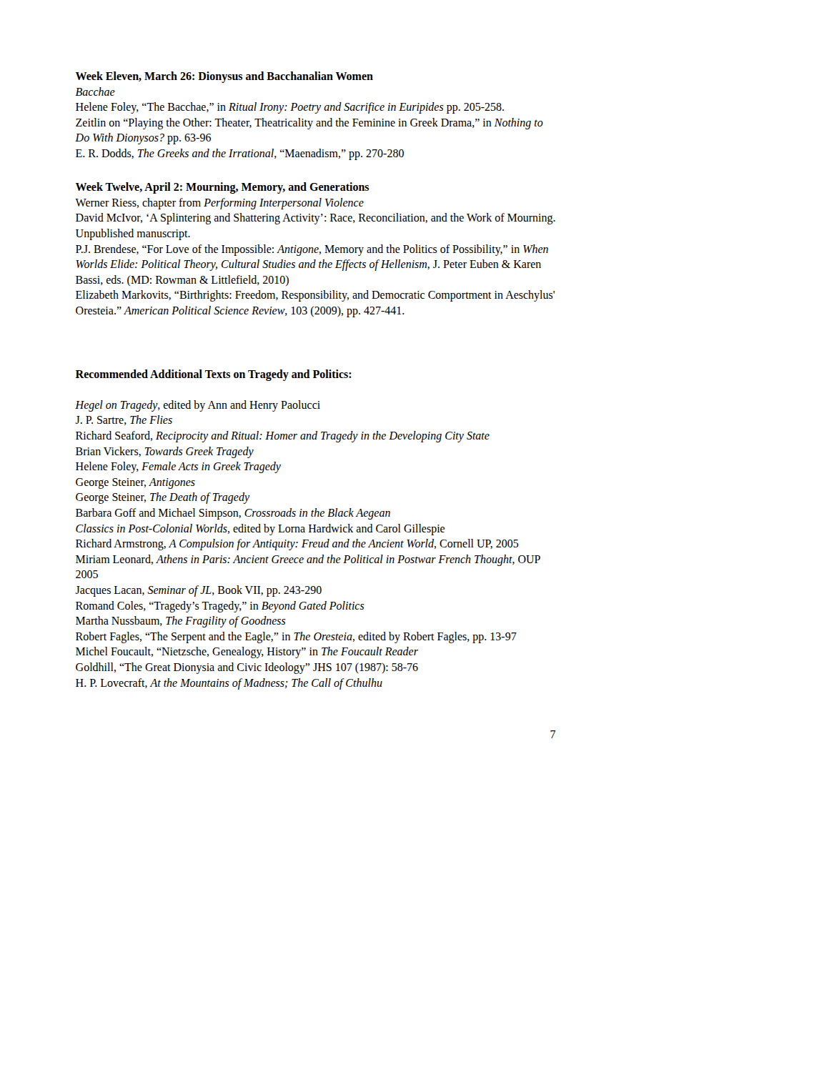Week Eleven, March 26: Dionysus and Bacchanalian Women
Bacchae
Helene Foley, “The Bacchae,” in Ritual Irony: Poetry and Sacrifice in Euripides pp. 205-258.
Zeitlin on “Playing the Other: Theater, Theatricality and the Feminine in Greek Drama,” in Nothing to Do With Dionysos? pp. 63-96
E. R. Dodds, The Greeks and the Irrational, “Maenadism,” pp. 270-280
Week Twelve, April 2: Mourning, Memory, and Generations
Werner Riess, chapter from Performing Interpersonal Violence
David McIvor, ‘A Splintering and Shattering Activity’: Race, Reconciliation, and the Work of Mourning. Unpublished manuscript.
P.J. Brendese, “For Love of the Impossible: Antigone, Memory and the Politics of Possibility,” in When Worlds Elide: Political Theory, Cultural Studies and the Effects of Hellenism, J. Peter Euben & Karen Bassi, eds. (MD: Rowman & Littlefield, 2010)
Elizabeth Markovits, “Birthrights: Freedom, Responsibility, and Democratic Comportment in Aeschylus' Oresteia.” American Political Science Review, 103 (2009), pp. 427-441.
Recommended Additional Texts on Tragedy and Politics:
Hegel on Tragedy, edited by Ann and Henry Paolucci
J. P. Sartre, The Flies
Richard Seaford, Reciprocity and Ritual: Homer and Tragedy in the Developing City State
Brian Vickers, Towards Greek Tragedy
Helene Foley, Female Acts in Greek Tragedy
George Steiner, Antigones
George Steiner, The Death of Tragedy
Barbara Goff and Michael Simpson, Crossroads in the Black Aegean
Classics in Post-Colonial Worlds, edited by Lorna Hardwick and Carol Gillespie
Richard Armstrong, A Compulsion for Antiquity: Freud and the Ancient World, Cornell UP, 2005
Miriam Leonard, Athens in Paris: Ancient Greece and the Political in Postwar French Thought, OUP 2005
Jacques Lacan, Seminar of JL, Book VII, pp. 243-290
Romand Coles, “Tragedy’s Tragedy,” in Beyond Gated Politics
Martha Nussbaum, The Fragility of Goodness
Robert Fagles, “The Serpent and the Eagle,” in The Oresteia, edited by Robert Fagles, pp. 13-97
Michel Foucault, “Nietzsche, Genealogy, History” in The Foucault Reader
Goldhill, “The Great Dionysia and Civic Ideology” JHS 107 (1987): 58-76
H. P. Lovecraft, At the Mountains of Madness; The Call of Cthulhu
7